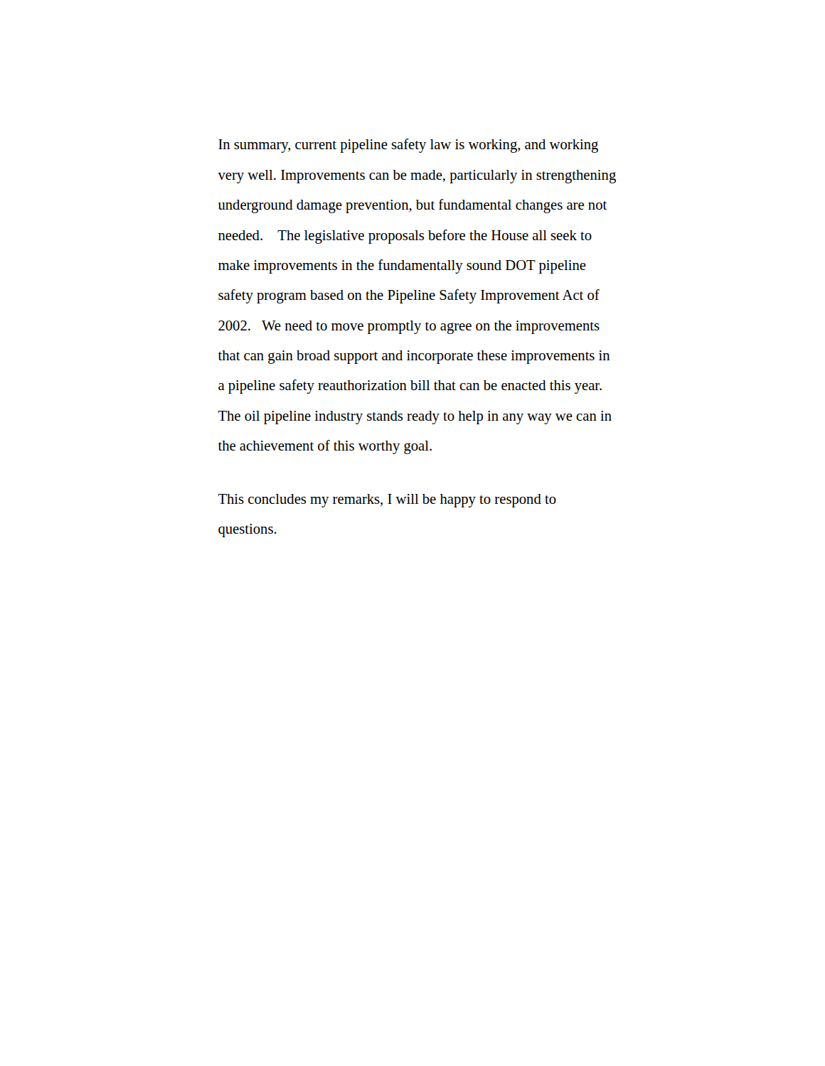In summary, current pipeline safety law is working, and working very well. Improvements can be made, particularly in strengthening underground damage prevention, but fundamental changes are not needed. The legislative proposals before the House all seek to make improvements in the fundamentally sound DOT pipeline safety program based on the Pipeline Safety Improvement Act of 2002. We need to move promptly to agree on the improvements that can gain broad support and incorporate these improvements in a pipeline safety reauthorization bill that can be enacted this year. The oil pipeline industry stands ready to help in any way we can in the achievement of this worthy goal.
This concludes my remarks, I will be happy to respond to questions.